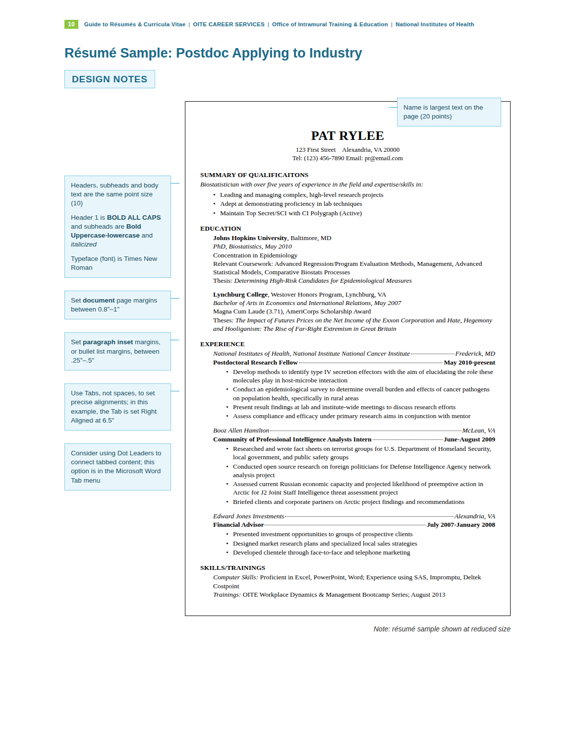10 Guide to Résumés & Curricula Vitae | OITE Career Services | Office of Intramural Training & Education | National Institutes of Health
Résumé Sample: Postdoc Applying to Industry
DESIGN NOTES
Headers, subheads and body text are the same point size (10)
Header 1 is BOLD ALL CAPS and subheads are Bold Uppercase-lowercase and italicized
Typeface (font) is Times New Roman
Set document page margins between 0.8"–1"
Set paragraph inset margins, or bullet list margins, between .25"–.5"
Use Tabs, not spaces, to set precise alignments; in this example, the Tab is set Right Aligned at 6.5"
Consider using Dot Leaders to connect tabbed content; this option is in the Microsoft Word Tab menu
Name is largest text on the page (20 points)
PAT RYLEE
123 First Street Alexandria, VA 20000
Tel: (123) 456-7890 Email: pr@email.com
Summary of Qualificaitons
Biostatistician with over five years of experience in the field and expertise/skills in:
Leading and managing complex, high-level research projects
Adept at demonstrating proficiency in lab techniques
Maintain Top Secret/SCI with CI Polygraph (Active)
Education
Johns Hopkins University, Baltimore, MD
PhD, Biostatistics, May 2010
Concentration in Epidemiology
Relevant Coursework: Advanced Regression/Program Evaluation Methods, Management, Advanced Statistical Models, Comparative Biostats Processes
Thesis: Determining High-Risk Candidates for Epidemiological Measures
Lynchburg College, Westover Honors Program, Lynchburg, VA
Bachelor of Arts in Economics and International Relations, May 2007
Magna Cum Laude (3.71), AmeriCorps Scholarship Award
Theses: The Impact of Futures Prices on the Net Income of the Exxon Corporation and Hate, Hegemony and Hooliganism: The Rise of Far-Right Extremism in Great Britain
Experience
National Institutes of Health, National Institute National Cancer Institute Frederick, MD
Postdoctoral Research Fellow May 2010-present
Develop methods to identify type IV secretion effectors with the aim of elucidating the role these molecules play in host-microbe interaction
Conduct an epidemiological survey to determine overall burden and effects of cancer pathogens on population health, specifically in rural areas
Present result findings at lab and institute-wide meetings to discuss research efforts
Assess compliance and efficacy under primary research aims in conjunction with mentor
Booz Allen Hamilton McLean, VA
Community of Professional Intelligence Analysts Intern June-August 2009
Researched and wrote fact sheets on terrorist groups for U.S. Department of Homeland Security, local government, and public safety groups
Conducted open source research on foreign politicians for Defense Intelligence Agency network analysis project
Assessed current Russian economic capacity and projected likelihood of preemptive action in Arctic for J2 Joint Staff Intelligence threat assessment project
Briefed clients and corporate partners on Arctic project findings and recommendations
Edward Jones Investments Alexandria, VA
Financial Advisor July 2007-January 2008
Presented investment opportunities to groups of prospective clients
Designed market research plans and specialized local sales strategies
Developed clientele through face-to-face and telephone marketing
Skills/Trainings
Computer Skills: Proficient in Excel, PowerPoint, Word; Experience using SAS, Impromptu, Deltek Costpoint
Trainings: OITE Workplace Dynamics & Management Bootcamp Series; August 2013
Note: résumé sample shown at reduced size